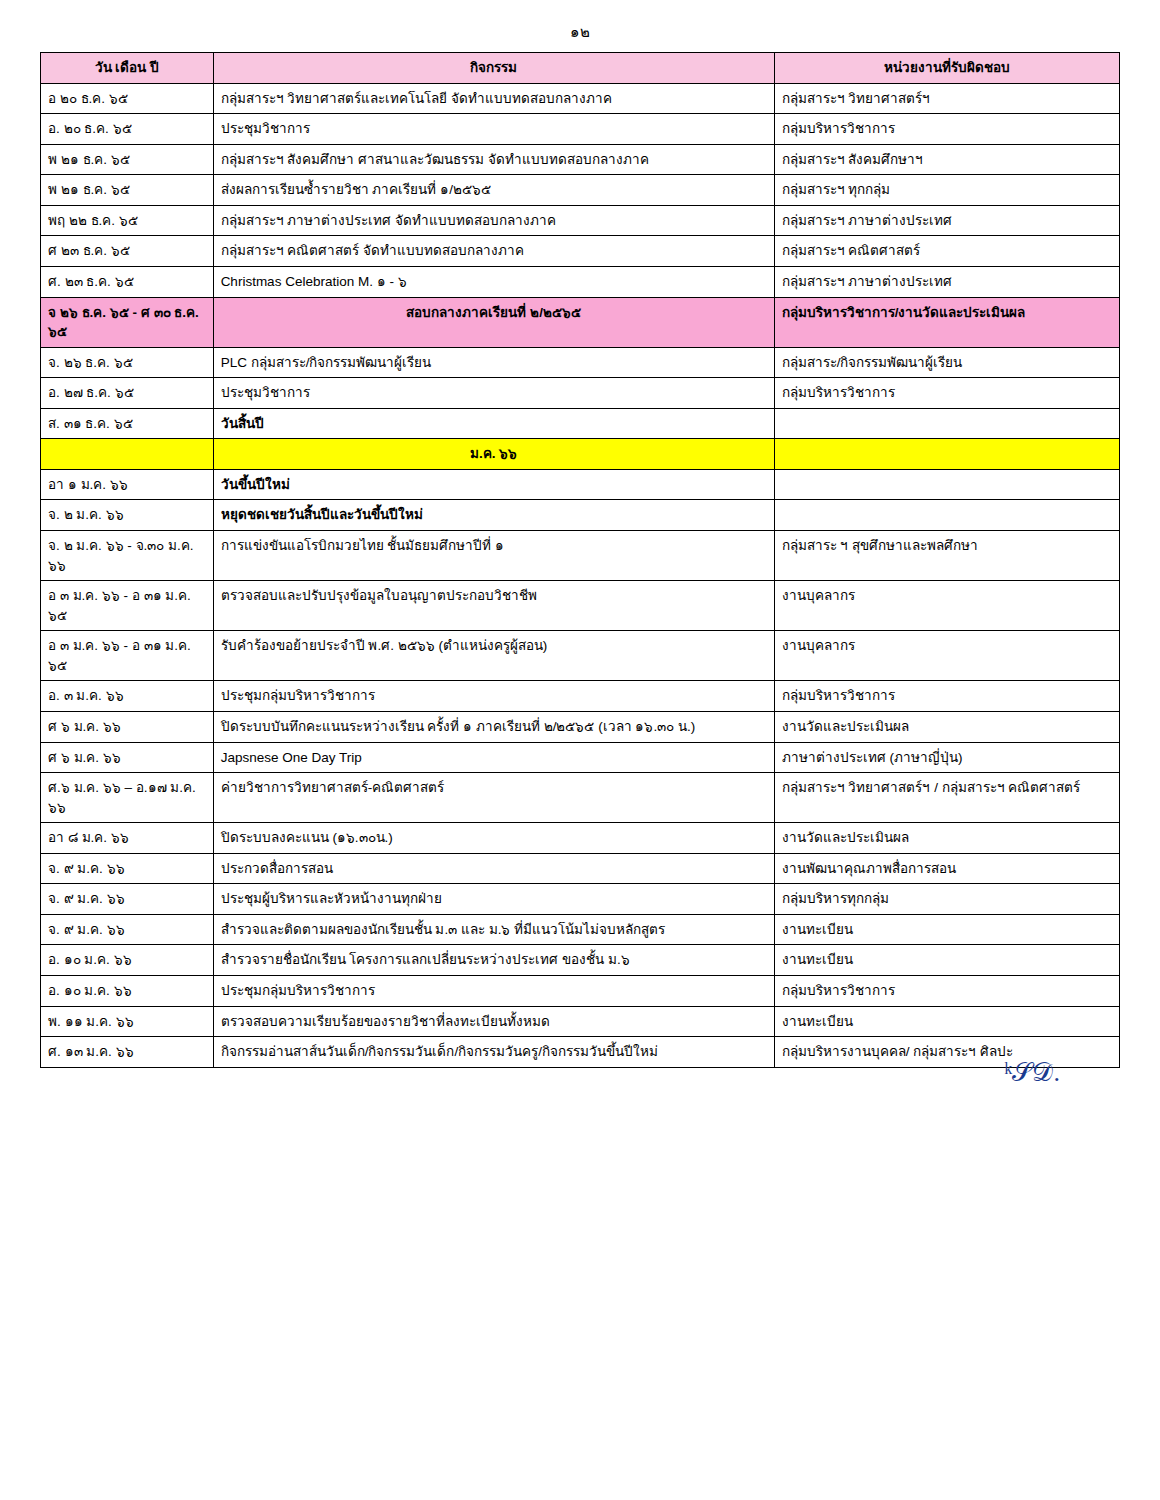๑๒
| วัน เดือน ปี | กิจกรรม | หน่วยงานที่รับผิดชอบ |
| --- | --- | --- |
| อ ๒๐ ธ.ค. ๖๕ | กลุ่มสาระฯ วิทยาศาสตร์และเทคโนโลยี จัดทำแบบทดสอบกลางภาค | กลุ่มสาระฯ วิทยาศาสตร์ฯ |
| อ. ๒๐ ธ.ค. ๖๕ | ประชุมวิชาการ | กลุ่มบริหารวิชาการ |
| พ ๒๑ ธ.ค. ๖๕ | กลุ่มสาระฯ สังคมศึกษา ศาสนาและวัฒนธรรม จัดทำแบบทดสอบกลางภาค | กลุ่มสาระฯ สังคมศึกษาฯ |
| พ ๒๑ ธ.ค. ๖๕ | ส่งผลการเรียนซ้ำรายวิชา ภาคเรียนที่ ๑/๒๕๖๕ | กลุ่มสาระฯ ทุกกลุ่ม |
| พฤ ๒๒ ธ.ค. ๖๕ | กลุ่มสาระฯ ภาษาต่างประเทศ จัดทำแบบทดสอบกลางภาค | กลุ่มสาระฯ ภาษาต่างประเทศ |
| ศ ๒๓ ธ.ค. ๖๕ | กลุ่มสาระฯ คณิตศาสตร์ จัดทำแบบทดสอบกลางภาค | กลุ่มสาระฯ คณิตศาสตร์ |
| ศ. ๒๓ ธ.ค. ๖๕ | Christmas Celebration M. ๑ - ๖ | กลุ่มสาระฯ ภาษาต่างประเทศ |
| จ ๒๖ ธ.ค. ๖๕ - ศ ๓๐ ธ.ค. ๖๕ | สอบกลางภาคเรียนที่ ๒/๒๕๖๕ | กลุ่มบริหารวิชาการ/งานวัดและประเมินผล |
| จ. ๒๖ ธ.ค. ๖๕ | PLC กลุ่มสาระ/กิจกรรมพัฒนาผู้เรียน | กลุ่มสาระ/กิจกรรมพัฒนาผู้เรียน |
| อ. ๒๗ ธ.ค. ๖๕ | ประชุมวิชาการ | กลุ่มบริหารวิชาการ |
| ส. ๓๑ ธ.ค. ๖๕ | วันสิ้นปี | |
| | ม.ค. ๖๖ | |
| อา ๑ ม.ค. ๖๖ | วันขึ้นปีใหม่ | |
| จ. ๒ ม.ค. ๖๖ | หยุดชดเชยวันสิ้นปีและวันขึ้นปีใหม่ | |
| จ. ๒ ม.ค. ๖๖ - จ.๓๐ ม.ค. ๖๖ | การแข่งขันแอโรบิกมวยไทย ชั้นมัธยมศึกษาปีที่ ๑ | กลุ่มสาระ ฯ สุขศึกษาและพลศึกษา |
| อ ๓ ม.ค. ๖๖ - อ ๓๑ ม.ค. ๖๕ | ตรวจสอบและปรับปรุงข้อมูลใบอนุญาตประกอบวิชาชีพ | งานบุคลากร |
| อ ๓ ม.ค. ๖๖ - อ ๓๑ ม.ค. ๖๕ | รับคำร้องขอย้ายประจำปี พ.ศ. ๒๕๖๖ (ตำแหน่งครูผู้สอน) | งานบุคลากร |
| อ. ๓ ม.ค. ๖๖ | ประชุมกลุ่มบริหารวิชาการ | กลุ่มบริหารวิชาการ |
| ศ ๖ ม.ค. ๖๖ | ปิดระบบบันทึกคะแนนระหว่างเรียน ครั้งที่ ๑ ภาคเรียนที่ ๒/๒๕๖๕ (เวลา ๑๖.๓๐ น.) | งานวัดและประเมินผล |
| ศ ๖ ม.ค. ๖๖ | Japsnese One Day Trip | ภาษาต่างประเทศ (ภาษาญี่ปุ่น) |
| ศ.๖ ม.ค. ๖๖ – อ.๑๗ ม.ค. ๖๖ | ค่ายวิชาการวิทยาศาสตร์-คณิตศาสตร์ | กลุ่มสาระฯ วิทยาศาสตร์ฯ / กลุ่มสาระฯ คณิตศาสตร์ |
| อา ๘ ม.ค. ๖๖ | ปิดระบบลงคะแนน (๑๖.๓๐น.) | งานวัดและประเมินผล |
| จ. ๙ ม.ค. ๖๖ | ประกวดสื่อการสอน | งานพัฒนาคุณภาพสื่อการสอน |
| จ. ๙ ม.ค. ๖๖ | ประชุมผู้บริหารและหัวหน้างานทุกฝ่าย | กลุ่มบริหารทุกกลุ่ม |
| จ. ๙ ม.ค. ๖๖ | สำรวจและติดตามผลของนักเรียนชั้น ม.๓ และ ม.๖ ที่มีแนวโน้มไม่จบหลักสูตร | งานทะเบียน |
| อ. ๑๐ ม.ค. ๖๖ | สำรวจรายชื่อนักเรียน โครงการแลกเปลี่ยนระหว่างประเทศ ของชั้น ม.๖ | งานทะเบียน |
| อ. ๑๐ ม.ค. ๖๖ | ประชุมกลุ่มบริหารวิชาการ | กลุ่มบริหารวิชาการ |
| พ. ๑๑ ม.ค. ๖๖ | ตรวจสอบความเรียบร้อยของรายวิชาที่ลงทะเบียนทั้งหมด | งานทะเบียน |
| ศ. ๑๓ ม.ค. ๖๖ | กิจกรรมอ่านสาส์นวันเด็ก/กิจกรรมวันเด็ก/กิจกรรมวันครู/กิจกรรมวันขึ้นปีใหม่ | กลุ่มบริหารงานบุคคล/ กลุ่มสาระฯ ศิลปะ |
ᵏ𝒮𝒟.